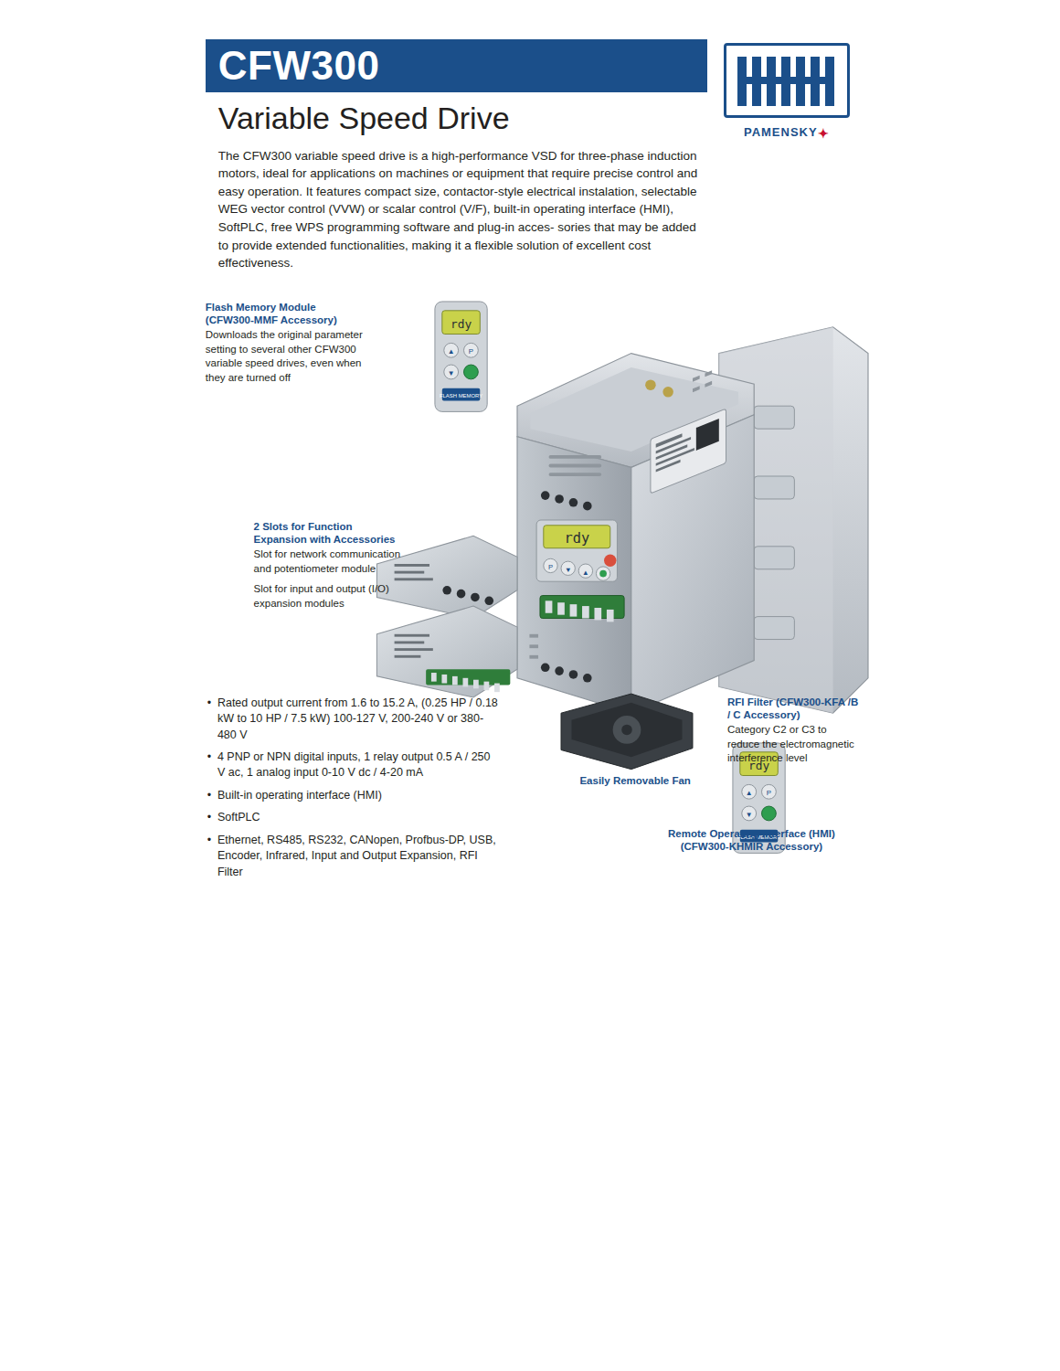CFW300
Variable Speed Drive
The CFW300 variable speed drive is a high-performance VSD for three-phase induction motors, ideal for applications on machines or equipment that require precise control and easy operation. It features compact size, contactor-style electrical instalation, selectable WEG vector control (VVW) or scalar control (V/F), built-in operating interface (HMI), SoftPLC, free WPS programming software and plug-in acces- sories that may be added to provide extended functionalities, making it a flexible solution of excellent cost effectiveness.
PAMENSKY✦
rdy P ▼ ▲
rdy ▲ P ▼ FLASH MEMORY
rdy ▲ P ▼ FLASH MEMORY
Flash Memory Module
(CFW300-MMF Accessory)
Downloads the original parameter setting to several other CFW300 variable speed drives, even when they are turned off
2 Slots for Function Expansion with Accessories
Slot for network communication and potentiometer module
Slot for input and output (I/O) expansion modules
RFI Filter (CFW300-KFA /B / C Accessory)
Category C2 or C3 to reduce the electromagnetic interference level
Easily Removable Fan
Remote Operating Interface (HMI)
(CFW300-KHMIR Accessory)
Rated output current from 1.6 to 15.2 A, (0.25 HP / 0.18 kW to 10 HP / 7.5 kW) 100-127 V, 200-240 V or 380-480 V
4 PNP or NPN digital inputs, 1 relay output 0.5 A / 250 V ac, 1 analog input 0-10 V dc / 4-20 mA
Built-in operating interface (HMI)
SoftPLC
Ethernet, RS485, RS232, CANopen, Profbus-DP, USB, Encoder, Infrared, Input and Output Expansion, RFI Filter